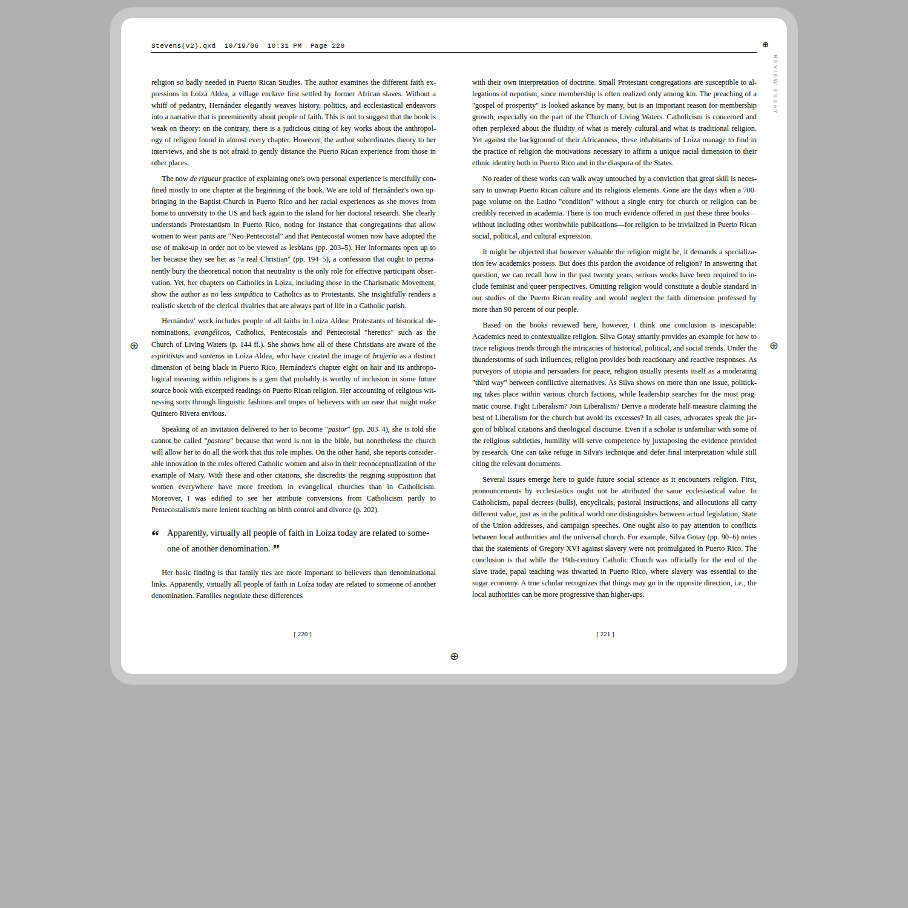Stevens(v2).qxd 10/19/06 10:31 PM Page 220 ⊕
Review Essay
religion so badly needed in Puerto Rican Studies. The author examines the different faith expressions in Loíza Aldea, a village enclave first settled by former African slaves. Without a whiff of pedantry, Hernández elegantly weaves history, politics, and ecclesiastical endeavors into a narrative that is preeminently about people of faith. This is not to suggest that the book is weak on theory: on the contrary, there is a judicious citing of key works about the anthropology of religion found in almost every chapter. However, the author subordinates theory to her interviews, and she is not afraid to gently distance the Puerto Rican experience from those in other places.
The now de rigueur practice of explaining one's own personal experience is mercifully confined mostly to one chapter at the beginning of the book. We are told of Hernández's own upbringing in the Baptist Church in Puerto Rico and her racial experiences as she moves from home to university to the US and back again to the island for her doctoral research. She clearly understands Protestantism in Puerto Rico, noting for instance that congregations that allow women to wear pants are "Neo-Pentecostal" and that Pentecostal women now have adopted the use of make-up in order not to be viewed as lesbians (pp. 203–5). Her informants open up to her because they see her as "a real Christian" (pp. 194–5), a confession that ought to permanently bury the theoretical notion that neutrality is the only role for effective participant observation. Yet, her chapters on Catholics in Loíza, including those in the Charismatic Movement, show the author as no less simpática to Catholics as to Protestants. She insightfully renders a realistic sketch of the clerical rivalries that are always part of life in a Catholic parish.
Hernández' work includes people of all faiths in Loíza Aldea: Protestants of historical denominations, evangélicos, Catholics, Pentecostals and Pentecostal "heretics" such as the Church of Living Waters (p. 144 ff.). She shows how all of these Christians are aware of the espiritistas and santeros in Loíza Aldea, who have created the image of brujería as a distinct dimension of being black in Puerto Rico. Hernández's chapter eight on hair and its anthropological meaning within religions is a gem that probably is worthy of inclusion in some future source book with excerpted readings on Puerto Rican religion. Her accounting of religious witnessing sorts through linguistic fashions and tropes of believers with an ease that might make Quintero Rivera envious.
Speaking of an invitation delivered to her to become "pastor" (pp. 203–4), she is told she cannot be called "pastora" because that word is not in the bible, but nonetheless the church will allow her to do all the work that this role implies. On the other hand, she reports considerable innovation in the roles offered Catholic women and also in their reconceptualization of the example of Mary. With these and other citations, she discredits the reigning supposition that women everywhere have more freedom in evangelical churches than in Catholicism. Moreover, I was edified to see her attribute conversions from Catholicism partly to Pentecostalism's more lenient teaching on birth control and divorce (p. 202).
“ Apparently, virtually all people of faith in Loíza today are related to someone of another denomination.”
Her basic finding is that family ties are more important to believers than denominational links. Apparently, virtually all people of faith in Loíza today are related to someone of another denomination. Families negotiate these differences
with their own interpretation of doctrine. Small Protestant congregations are susceptible to allegations of nepotism, since membership is often realized only among kin. The preaching of a "gospel of prosperity" is looked askance by many, but is an important reason for membership growth, especially on the part of the Church of Living Waters. Catholicism is concerned and often perplexed about the fluidity of what is merely cultural and what is traditional religion. Yet against the background of their Africanness, these inhabitants of Loíza manage to find in the practice of religion the motivations necessary to affirm a unique racial dimension to their ethnic identity both in Puerto Rico and in the diaspora of the States.
No reader of these works can walk away untouched by a conviction that great skill is necessary to unwrap Puerto Rican culture and its religious elements. Gone are the days when a 700-page volume on the Latino "condition" without a single entry for church or religion can be credibly received in academia. There is too much evidence offered in just these three books—without including other worthwhile publications—for religion to be trivialized in Puerto Rican social, political, and cultural expression.
It might be objected that however valuable the religion might be, it demands a specialization few academics possess. But does this pardon the avoidance of religion? In answering that question, we can recall how in the past twenty years, serious works have been required to include feminist and queer perspectives. Omitting religion would constitute a double standard in our studies of the Puerto Rican reality and would neglect the faith dimension professed by more than 90 percent of our people.
Based on the books reviewed here, however, I think one conclusion is inescapable: Academics need to contextualize religion. Silva Gotay smartly provides an example for how to trace religious trends through the intricacies of historical, political, and social trends. Under the thunderstorms of such influences, religion provides both reactionary and reactive responses. As purveyors of utopia and persuaders for peace, religion usually presents itself as a moderating "third way" between conflictive alternatives. As Silva shows on more than one issue, politicking takes place within various church factions, while leadership searches for the most pragmatic course. Fight Liberalism? Join Liberalism? Derive a moderate half-measure claiming the best of Liberalism for the church but avoid its excesses? In all cases, advocates speak the jargon of biblical citations and theological discourse. Even if a scholar is unfamiliar with some of the religious subtleties, humility will serve competence by juxtaposing the evidence provided by research. One can take refuge in Silva's technique and defer final interpretation while still citing the relevant documents.
Several issues emerge here to guide future social science as it encounters religion. First, pronouncements by ecclesiastics ought not be attributed the same ecclesiastical value. In Catholicism, papal decrees (bulls), encyclicals, pastoral instructions, and allocutions all carry different value, just as in the political world one distinguishes between actual legislation, State of the Union addresses, and campaign speeches. One ought also to pay attention to conflicts between local authorities and the universal church. For example, Silva Gotay (pp. 90–6) notes that the statements of Gregory XVI against slavery were not promulgated in Puerto Rico. The conclusion is that while the 19th-century Catholic Church was officially for the end of the slave trade, papal teaching was thwarted in Puerto Rico, where slavery was essential to the sugar economy. A true scholar recognizes that things may go in the opposite direction, i.e., the local authorities can be more progressive than higher-ups.
[ 220 ] [ 221 ]
⊕
⊕
⊕